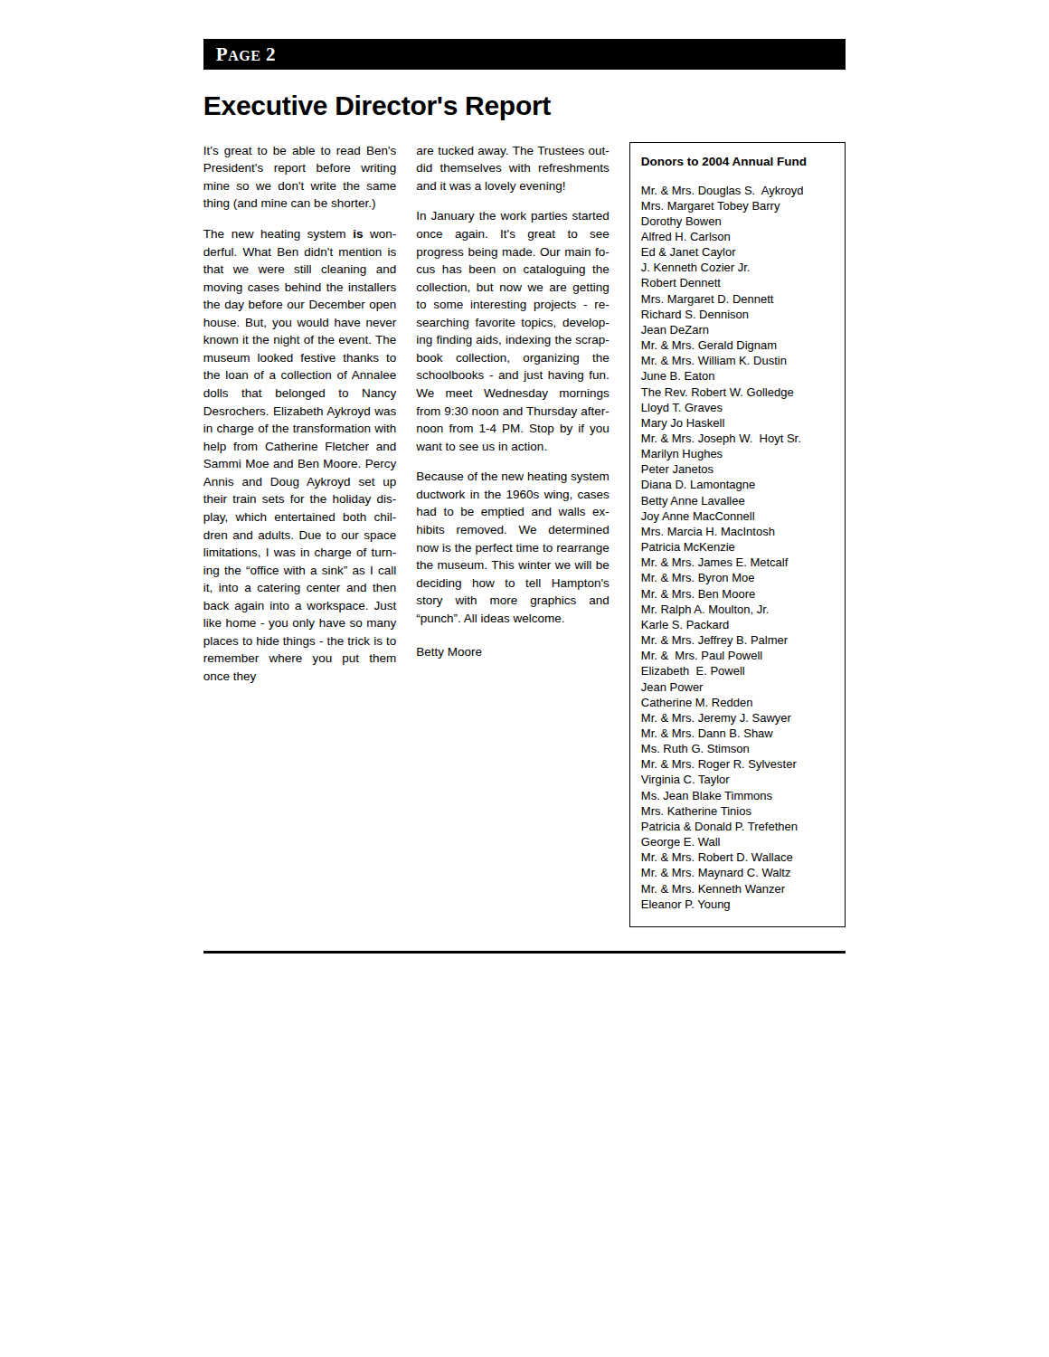PAGE 2
Executive Director's Report
It's great to be able to read Ben's President's report before writing mine so we don't write the same thing (and mine can be shorter.)
The new heating system is wonderful. What Ben didn't mention is that we were still cleaning and moving cases behind the installers the day before our December open house. But, you would have never known it the night of the event. The museum looked festive thanks to the loan of a collection of Annalee dolls that belonged to Nancy Desrochers. Elizabeth Aykroyd was in charge of the transformation with help from Catherine Fletcher and Sammi Moe and Ben Moore. Percy Annis and Doug Aykroyd set up their train sets for the holiday display, which entertained both children and adults. Due to our space limitations, I was in charge of turning the “office with a sink” as I call it, into a catering center and then back again into a workspace. Just like home - you only have so many places to hide things - the trick is to remember where you put them once they
are tucked away. The Trustees outdid themselves with refreshments and it was a lovely evening!
In January the work parties started once again. It's great to see progress being made. Our main focus has been on cataloguing the collection, but now we are getting to some interesting projects - researching favorite topics, developing finding aids, indexing the scrapbook collection, organizing the schoolbooks - and just having fun. We meet Wednesday mornings from 9:30 noon and Thursday afternoon from 1-4 PM. Stop by if you want to see us in action.
Because of the new heating system ductwork in the 1960s wing, cases had to be emptied and walls exhibits removed. We determined now is the perfect time to rearrange the museum. This winter we will be deciding how to tell Hampton's story with more graphics and “punch”. All ideas welcome.
Betty Moore
Donors to 2004 Annual Fund
Mr. & Mrs. Douglas S. Aykroyd
Mrs. Margaret Tobey Barry
Dorothy Bowen
Alfred H. Carlson
Ed & Janet Caylor
J. Kenneth Cozier Jr.
Robert Dennett
Mrs. Margaret D. Dennett
Richard S. Dennison
Jean DeZarn
Mr. & Mrs. Gerald Dignam
Mr. & Mrs. William K. Dustin
June B. Eaton
The Rev. Robert W. Golledge
Lloyd T. Graves
Mary Jo Haskell
Mr. & Mrs. Joseph W. Hoyt Sr.
Marilyn Hughes
Peter Janetos
Diana D. Lamontagne
Betty Anne Lavallee
Joy Anne MacConnell
Mrs. Marcia H. MacIntosh
Patricia McKenzie
Mr. & Mrs. James E. Metcalf
Mr. & Mrs. Byron Moe
Mr. & Mrs. Ben Moore
Mr. Ralph A. Moulton, Jr.
Karle S. Packard
Mr. & Mrs. Jeffrey B. Palmer
Mr. & Mrs. Paul Powell
Elizabeth E. Powell
Jean Power
Catherine M. Redden
Mr. & Mrs. Jeremy J. Sawyer
Mr. & Mrs. Dann B. Shaw
Ms. Ruth G. Stimson
Mr. & Mrs. Roger R. Sylvester
Virginia C. Taylor
Ms. Jean Blake Timmons
Mrs. Katherine Tinios
Patricia & Donald P. Trefethen
George E. Wall
Mr. & Mrs. Robert D. Wallace
Mr. & Mrs. Maynard C. Waltz
Mr. & Mrs. Kenneth Wanzer
Eleanor P. Young